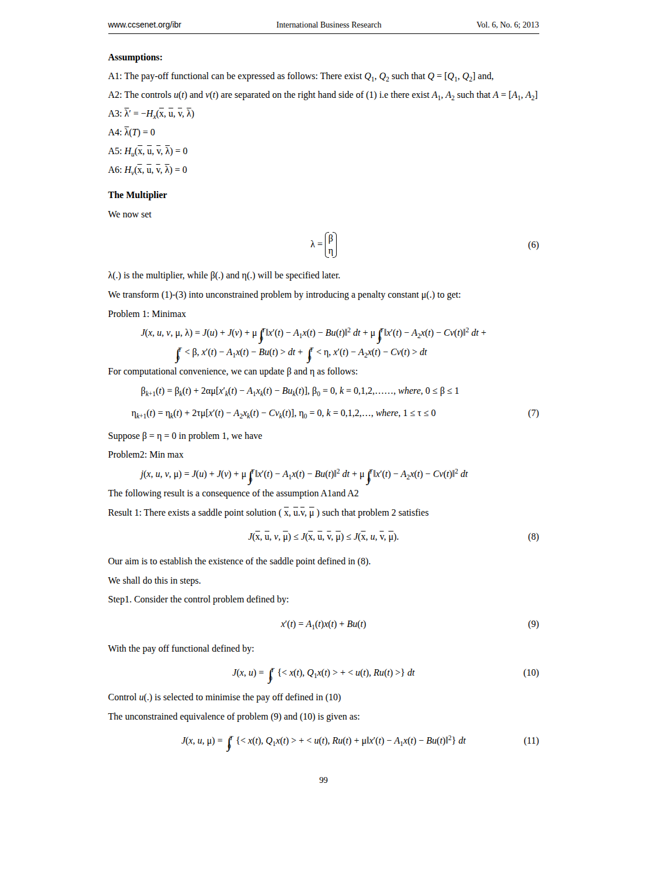www.ccsenet.org/ibr International Business Research Vol. 6, No. 6; 2013
Assumptions:
A1: The pay-off functional can be expressed as follows: There exist Q1, Q2 such that Q = [Q1, Q2] and,
A2: The controls u(t) and v(t) are separated on the right hand side of (1) i.e there exist A1, A2 such that A = [A1, A2]
A3: λ′ = −Hx(x, u, v, λ)
A4: λ(T) = 0
A5: Hu(x, u, v, λ) = 0
A6: Hv(x, u, v, λ) = 0
The Multiplier
We now set
λ = β
η (6)
λ(.) is the multiplier, while β(.) and η(.) will be specified later.
We transform (1)-(3) into unconstrained problem by introducing a penalty constant μ(.) to get:
Problem 1: Minimax
J(x, u, v, μ, λ) = J(u) + J(v) + μT∫0‖x′(t) − A1x(t) − Bu(t)‖2 dt + μT∫0‖x′(t) − A2x(t) − Cv(t)‖2 dt +
T∫0 < β, x′(t) − A1x(t) − Bu(t) > dt + T∫0 < η, x′(t) − A2x(t) − Cv(t) > dt
For computational convenience, we can update β and η as follows:
βk+1(t) = βk(t) + 2αμ[x′k(t) − A1xk(t) − Buk(t)], β0 = 0, k = 0,1,2,……, where, 0 ≤ β ≤ 1
ηk+1(t) = ηk(t) + 2τμ[x′(t) − A2xk(t) − Cvk(t)], η0 = 0, k = 0,1,2,…, where, 1 ≤ τ ≤ 0 (7)
Suppose β = η = 0 in problem 1, we have
Problem2: Min max
j(x, u, v, μ) = J(u) + J(v) + μT∫0‖x′(t) − A1x(t) − Bu(t)‖2 dt + μT∫0‖x′(t) − A2x(t) − Cv(t)‖2 dt
The following result is a consequence of the assumption A1and A2
Result 1: There exists a saddle point solution ( x, u.v, μ ) such that problem 2 satisfies
J(x, u, v, μ) ≤ J(x, u, v, μ) ≤ J(x, u, v, μ). (8)
Our aim is to establish the existence of the saddle point defined in (8).
We shall do this in steps.
Step1. Consider the control problem defined by:
x′(t) = A1(t)x(t) + Bu(t) (9)
With the pay off functional defined by:
J(x, u) = T∫0 {< x(t), Q1x(t) > + < u(t), Ru(t) >} dt (10)
Control u(.) is selected to minimise the pay off defined in (10)
The unconstrained equivalence of problem (9) and (10) is given as:
J(x, u, μ) = T∫0 {< x(t), Q1x(t) > + < u(t), Ru(t) + μ‖x′(t) − A1x(t) − Bu(t)‖2} dt (11)
99